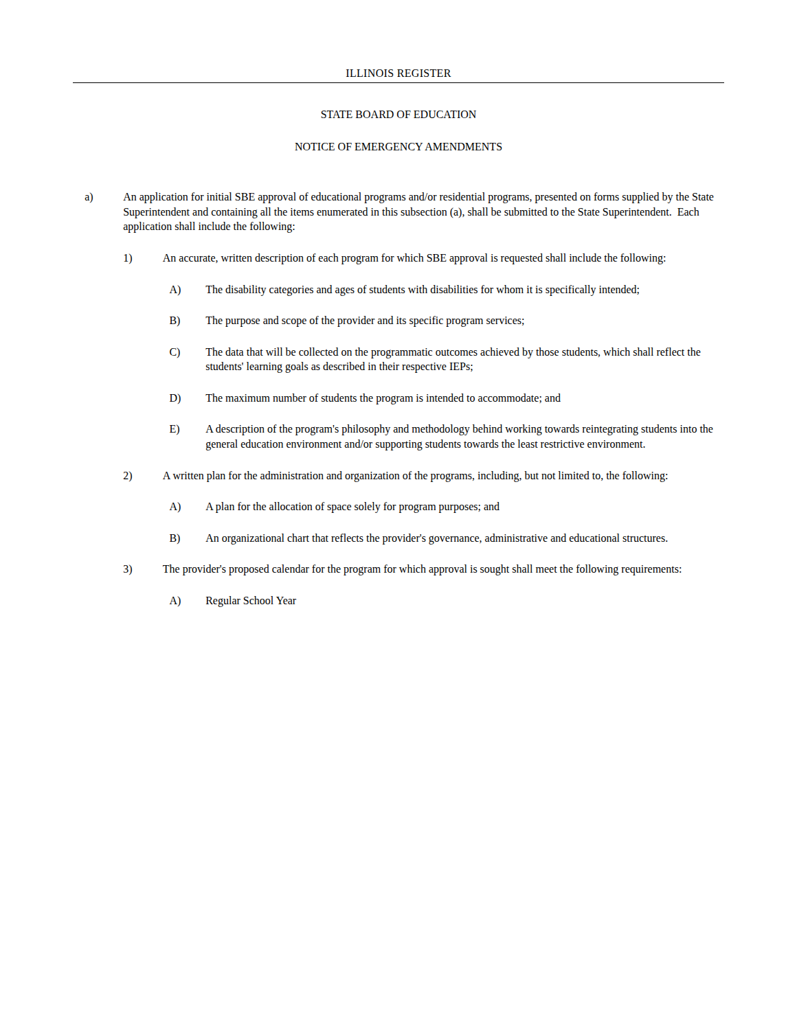ILLINOIS REGISTER
STATE BOARD OF EDUCATION
NOTICE OF EMERGENCY AMENDMENTS
a)
An application for initial SBE approval of educational programs and/or residential programs, presented on forms supplied by the State Superintendent and containing all the items enumerated in this subsection (a), shall be submitted to the State Superintendent. Each application shall include the following:
1)
An accurate, written description of each program for which SBE approval is requested shall include the following:
A)
The disability categories and ages of students with disabilities for whom it is specifically intended;
B)
The purpose and scope of the provider and its specific program services;
C)
The data that will be collected on the programmatic outcomes achieved by those students, which shall reflect the students' learning goals as described in their respective IEPs;
D)
The maximum number of students the program is intended to accommodate; and
E)
A description of the program's philosophy and methodology behind working towards reintegrating students into the general education environment and/or supporting students towards the least restrictive environment.
2)
A written plan for the administration and organization of the programs, including, but not limited to, the following:
A)
A plan for the allocation of space solely for program purposes; and
B)
An organizational chart that reflects the provider's governance, administrative and educational structures.
3)
The provider's proposed calendar for the program for which approval is sought shall meet the following requirements:
A)
Regular School Year